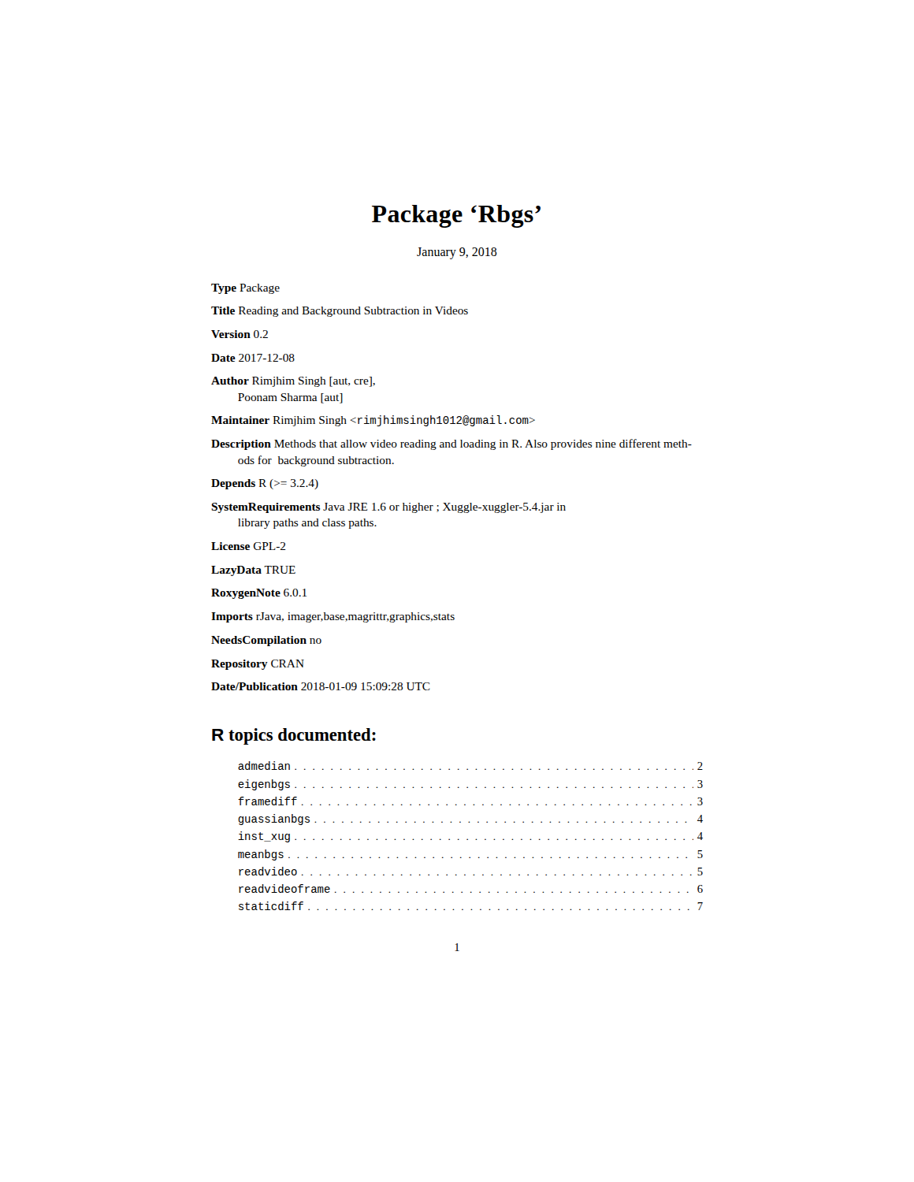Package ‘Rbgs’
January 9, 2018
Type Package
Title Reading and Background Subtraction in Videos
Version 0.2
Date 2017-12-08
Author Rimjhim Singh [aut, cre], Poonam Sharma [aut]
Maintainer Rimjhim Singh <rimjhimsingh1012@gmail.com>
Description Methods that allow video reading and loading in R. Also provides nine different meth- ods for background subtraction.
Depends R (>= 3.2.4)
SystemRequirements Java JRE 1.6 or higher ; Xuggle-xuggler-5.4.jar in library paths and class paths.
License GPL-2
LazyData TRUE
RoxygenNote 6.0.1
Imports rJava, imager,base,magrittr,graphics,stats
NeedsCompilation no
Repository CRAN
Date/Publication 2018-01-09 15:09:28 UTC
R topics documented:
admedian. . . . . . . . . . . . . . . . . . . . . . . . . . . . . . . . . . . . . . . . . . . . . . . . . 2
eigenbgs. . . . . . . . . . . . . . . . . . . . . . . . . . . . . . . . . . . . . . . . . . . . . . . . . . 3
framediff. . . . . . . . . . . . . . . . . . . . . . . . . . . . . . . . . . . . . . . . . . . . . . . . . 3
guassianbgs. . . . . . . . . . . . . . . . . . . . . . . . . . . . . . . . . . . . . . . . . . . . . . . 4
inst_xug. . . . . . . . . . . . . . . . . . . . . . . . . . . . . . . . . . . . . . . . . . . . . . . . . . 4
meanbgs. . . . . . . . . . . . . . . . . . . . . . . . . . . . . . . . . . . . . . . . . . . . . . . . . . 5
readvideo. . . . . . . . . . . . . . . . . . . . . . . . . . . . . . . . . . . . . . . . . . . . . . . . . 5
readvideoframe. . . . . . . . . . . . . . . . . . . . . . . . . . . . . . . . . . . . . . . . . . . . 6
staticdiff. . . . . . . . . . . . . . . . . . . . . . . . . . . . . . . . . . . . . . . . . . . . . . . . . . 7
1